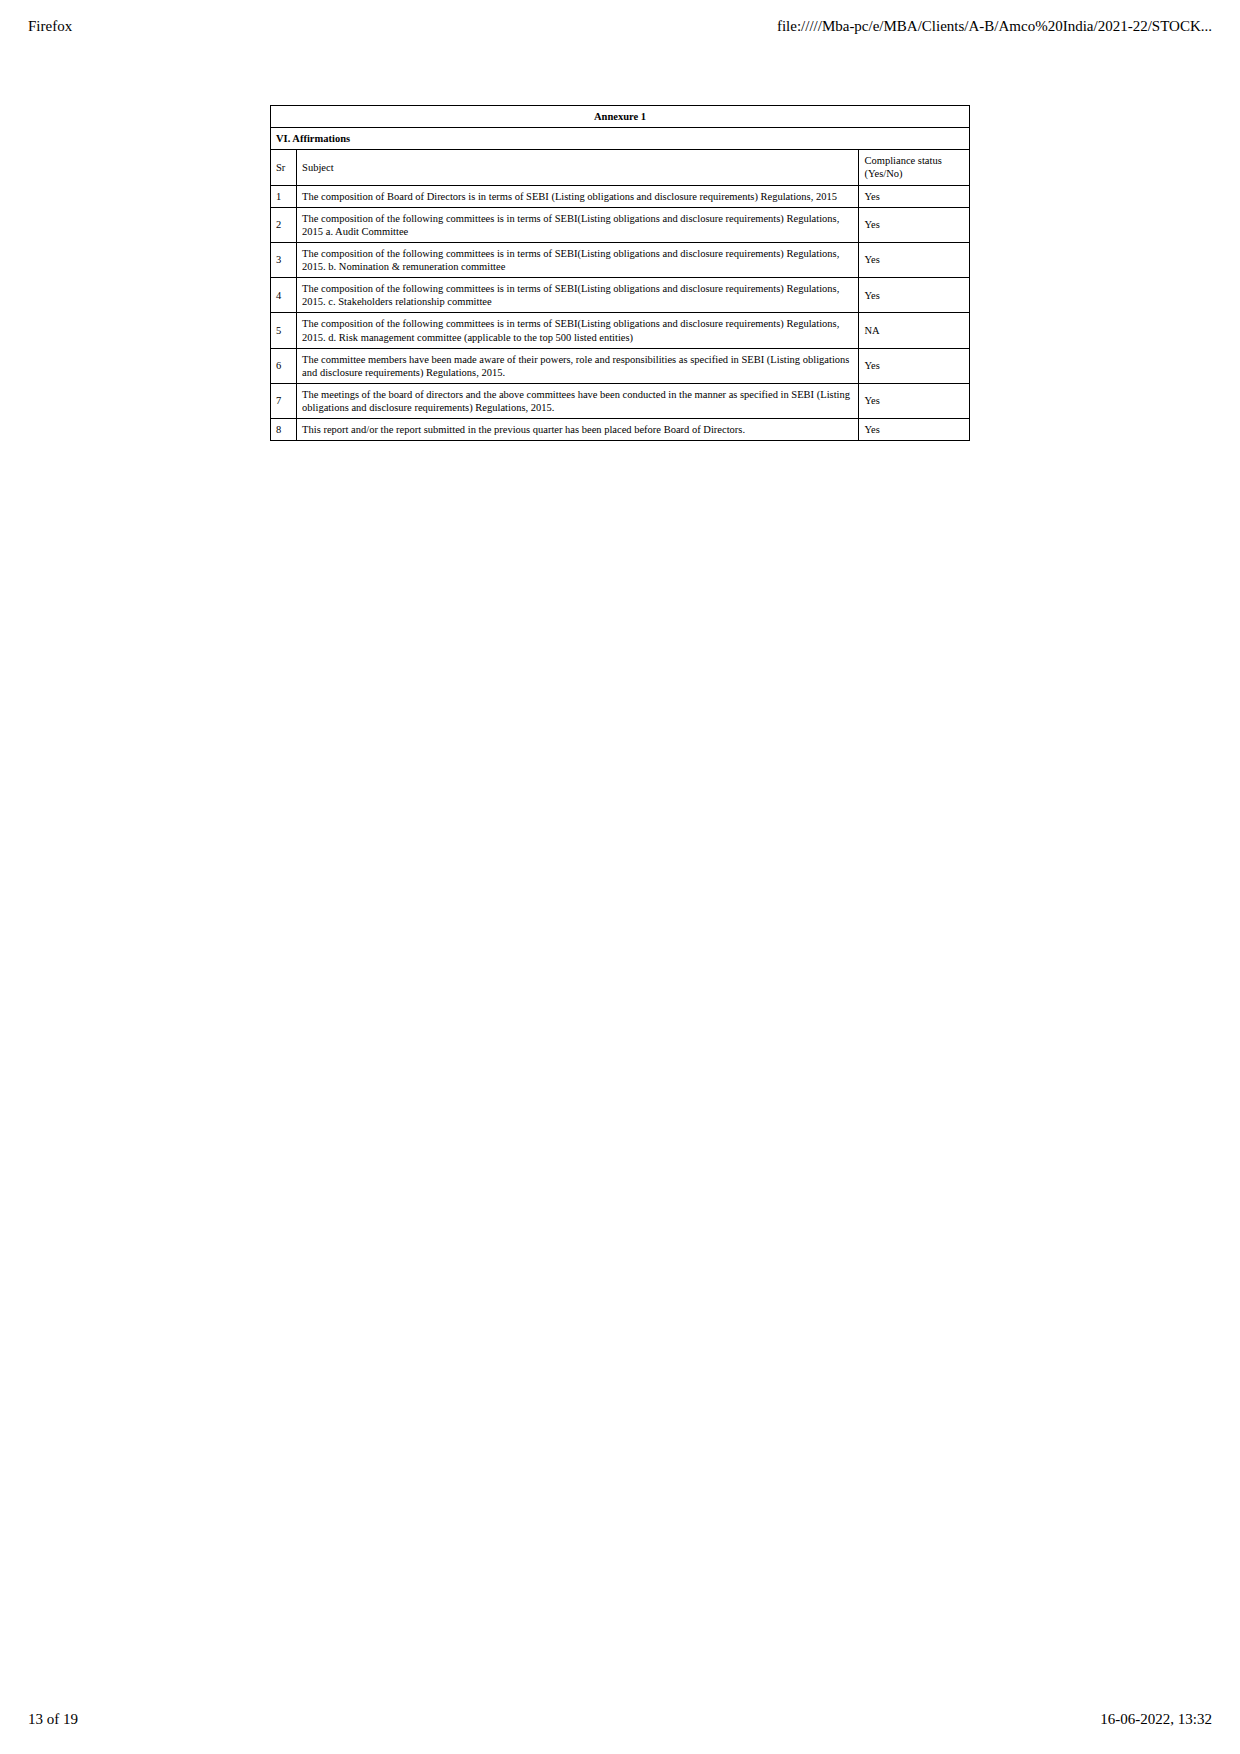Firefox
file://///Mba-pc/e/MBA/Clients/A-B/Amco%20India/2021-22/STOCK...
| Annexure 1 |
| VI. Affirmations |
| Sr | Subject | Compliance status (Yes/No) |
| 1 | The composition of Board of Directors is in terms of SEBI (Listing obligations and disclosure requirements) Regulations, 2015 | Yes |
| 2 | The composition of the following committees is in terms of SEBI(Listing obligations and disclosure requirements) Regulations, 2015 a. Audit Committee | Yes |
| 3 | The composition of the following committees is in terms of SEBI(Listing obligations and disclosure requirements) Regulations, 2015. b. Nomination & remuneration committee | Yes |
| 4 | The composition of the following committees is in terms of SEBI(Listing obligations and disclosure requirements) Regulations, 2015. c. Stakeholders relationship committee | Yes |
| 5 | The composition of the following committees is in terms of SEBI(Listing obligations and disclosure requirements) Regulations, 2015. d. Risk management committee (applicable to the top 500 listed entities) | NA |
| 6 | The committee members have been made aware of their powers, role and responsibilities as specified in SEBI (Listing obligations and disclosure requirements) Regulations, 2015. | Yes |
| 7 | The meetings of the board of directors and the above committees have been conducted in the manner as specified in SEBI (Listing obligations and disclosure requirements) Regulations, 2015. | Yes |
| 8 | This report and/or the report submitted in the previous quarter has been placed before Board of Directors. | Yes |
13 of 19
16-06-2022, 13:32